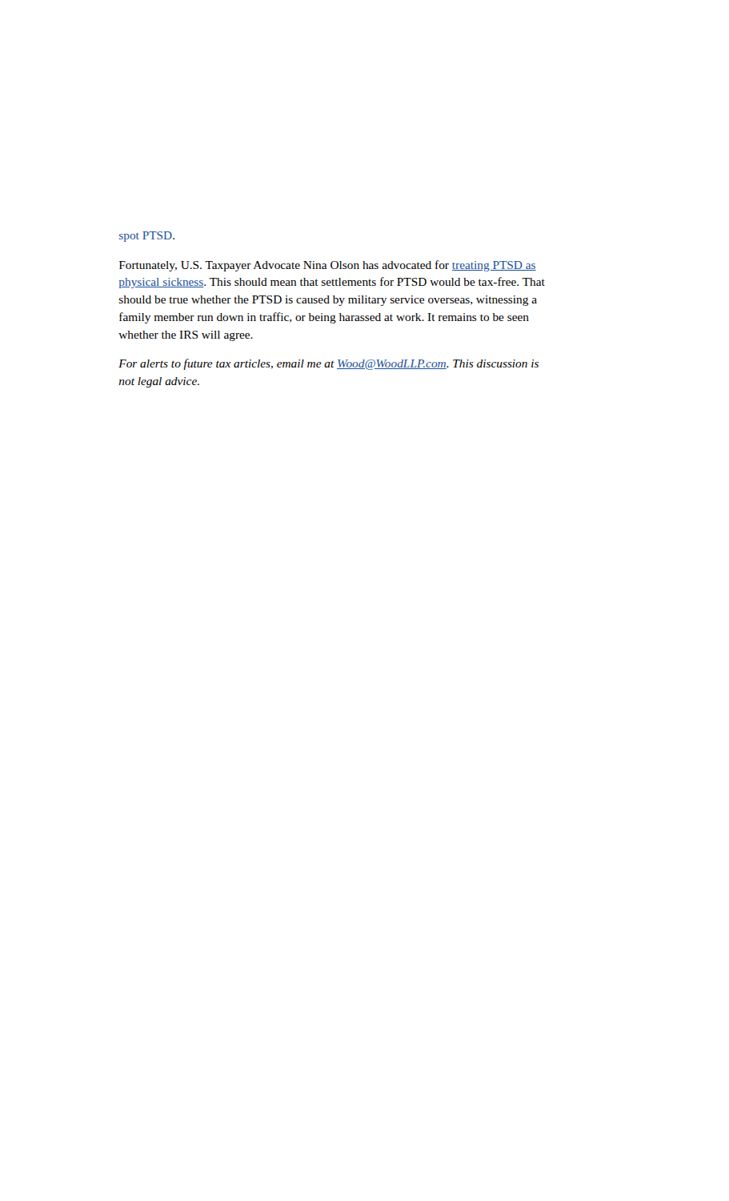spot PTSD.
Fortunately, U.S. Taxpayer Advocate Nina Olson has advocated for treating PTSD as physical sickness. This should mean that settlements for PTSD would be tax-free. That should be true whether the PTSD is caused by military service overseas, witnessing a family member run down in traffic, or being harassed at work. It remains to be seen whether the IRS will agree.
For alerts to future tax articles, email me at Wood@WoodLLP.com. This discussion is not legal advice.